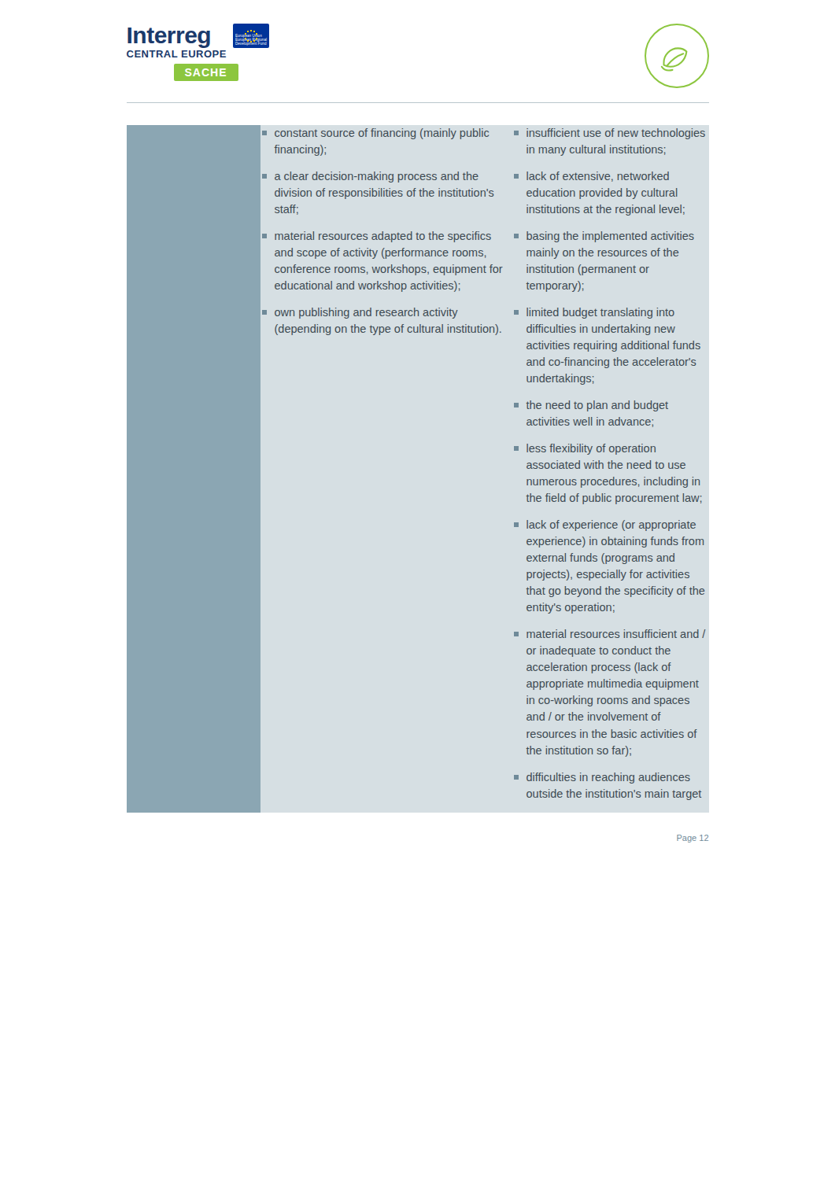Interreg
CENTRAL EUROPE
European Union
European Regional
Development Fund
SACHE
| | constant source of financing (mainly public financing); a clear decision-making process and the division of responsibilities of the institution's staff; material resources adapted to the specifics and scope of activity (performance rooms, conference rooms, workshops, equipment for educational and workshop activities); own publishing and research activity (depending on the type of cultural institution). | insufficient use of new technologies in many cultural institutions; lack of extensive, networked education provided by cultural institutions at the regional level; basing the implemented activities mainly on the resources of the institution (permanent or temporary); limited budget translating into difficulties in undertaking new activities requiring additional funds and co-financing the accelerator's undertakings; the need to plan and budget activities well in advance; less flexibility of operation associated with the need to use numerous procedures, including in the field of public procurement law; lack of experience (or appropriate experience) in obtaining funds from external funds (programs and projects), especially for activities that go beyond the specificity of the entity's operation; material resources insufficient and / or inadequate to conduct the acceleration process (lack of appropriate multimedia equipment in co-working rooms and spaces and / or the involvement of resources in the basic activities of the institution so far); difficulties in reaching audiences outside the institution's main target |
Page 12